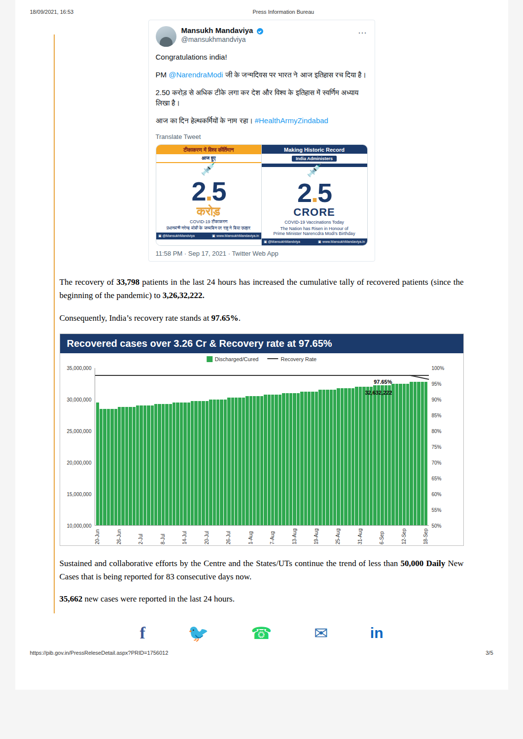18/09/2021, 16:53
Press Information Bureau
Mansukh Mandaviya
@mansukhmandviya
⋯
Congratulations india!
PM @NarendraModi जी के जन्मदिवस पर भारत ने आज इतिहास रच दिया है।
2.50 करोड़ से अधिक टीके लगा कर देश और विश्व के इतिहास में स्वर्णिम अध्याय लिखा है।
आज का दिन हेल्थकर्मियों के नाम रहा। #HealthArmyZindabad
Translate Tweet
टीकाकरण में विश्व कीर्तिमान
आज हुए
💉
2. 5
करोड़
COVID-19 टीकाकरण
प्रधानमंत्री नरेन्द्र मोदी के जन्मदिन पर राष्ट्र ने दिया उपहार
▣ @MansukhMandviya ▣ www.MansukhMandaviya.in
Making Historic Record
India Administers
💉
2. 5
CRORE
COVID-19 Vaccinations Today
The Nation has Risen in Honour of
Prime Minister Narencdra Modi's Birthday
▣ @MansukhMandviya ▣ www.MansukhMandaviya.in
11:58 PM · Sep 17, 2021 · Twitter Web App
The recovery of 33,798 patients in the last 24 hours has increased the cumulative tally of recovered patients (since the beginning of the pandemic) to 3,26,32,222.
Consequently, India’s recovery rate stands at 97.65%.
Recovered cases over 3.26 Cr & Recovery rate at 97.65%
Discharged/Cured Recovery Rate
35,000,000
30,000,000
25,000,000
20,000,000
15,000,000
10,000,000
100%
95%
90%
85%
80%
75%
70%
65%
60%
55%
50%
97.65%
32,632,222
20-Jun 26-Jun 2-Jul 8-Jul 14-Jul 20-Jul 26-Jul 1-Aug 7-Aug 13-Aug 19-Aug 25-Aug 31-Aug 6-Sep 12-Sep 18-Sep
Sustained and collaborative efforts by the Centre and the States/UTs continue the trend of less than 50,000 Daily New Cases that is being reported for 83 consecutive days now.
35,662 new cases were reported in the last 24 hours.
f
🐦
☎
✉
in
https://pib.gov.in/PressReleseDetail.aspx?PRID=1756012
3/5